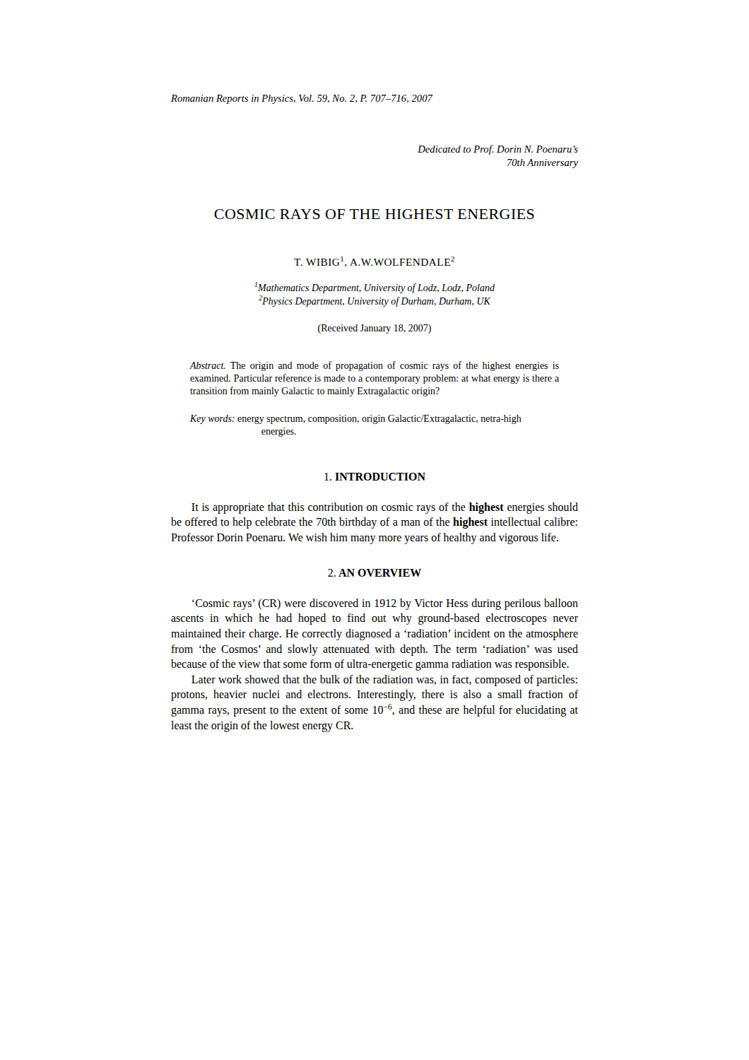Romanian Reports in Physics, Vol. 59, No. 2, P. 707–716, 2007
Dedicated to Prof. Dorin N. Poenaru’s
70th Anniversary
COSMIC RAYS OF THE HIGHEST ENERGIES
T. WIBIG1, A.W.WOLFENDALE2
1Mathematics Department, University of Lodz, Lodz, Poland
2Physics Department, University of Durham, Durham, UK
(Received January 18, 2007)
Abstract. The origin and mode of propagation of cosmic rays of the highest energies is examined. Particular reference is made to a contemporary problem: at what energy is there a transition from mainly Galactic to mainly Extragalactic origin?
Key words: energy spectrum, composition, origin Galactic/Extragalactic, netra-high energies.
1. INTRODUCTION
It is appropriate that this contribution on cosmic rays of the highest energies should be offered to help celebrate the 70th birthday of a man of the highest intellectual calibre: Professor Dorin Poenaru. We wish him many more years of healthy and vigorous life.
2. AN OVERVIEW
‘Cosmic rays’ (CR) were discovered in 1912 by Victor Hess during perilous balloon ascents in which he had hoped to find out why ground-based electroscopes never maintained their charge. He correctly diagnosed a ‘radiation’ incident on the atmosphere from ‘the Cosmos’ and slowly attenuated with depth. The term ‘radiation’ was used because of the view that some form of ultra-energetic gamma radiation was responsible.
Later work showed that the bulk of the radiation was, in fact, composed of particles: protons, heavier nuclei and electrons. Interestingly, there is also a small fraction of gamma rays, present to the extent of some 10−6, and these are helpful for elucidating at least the origin of the lowest energy CR.